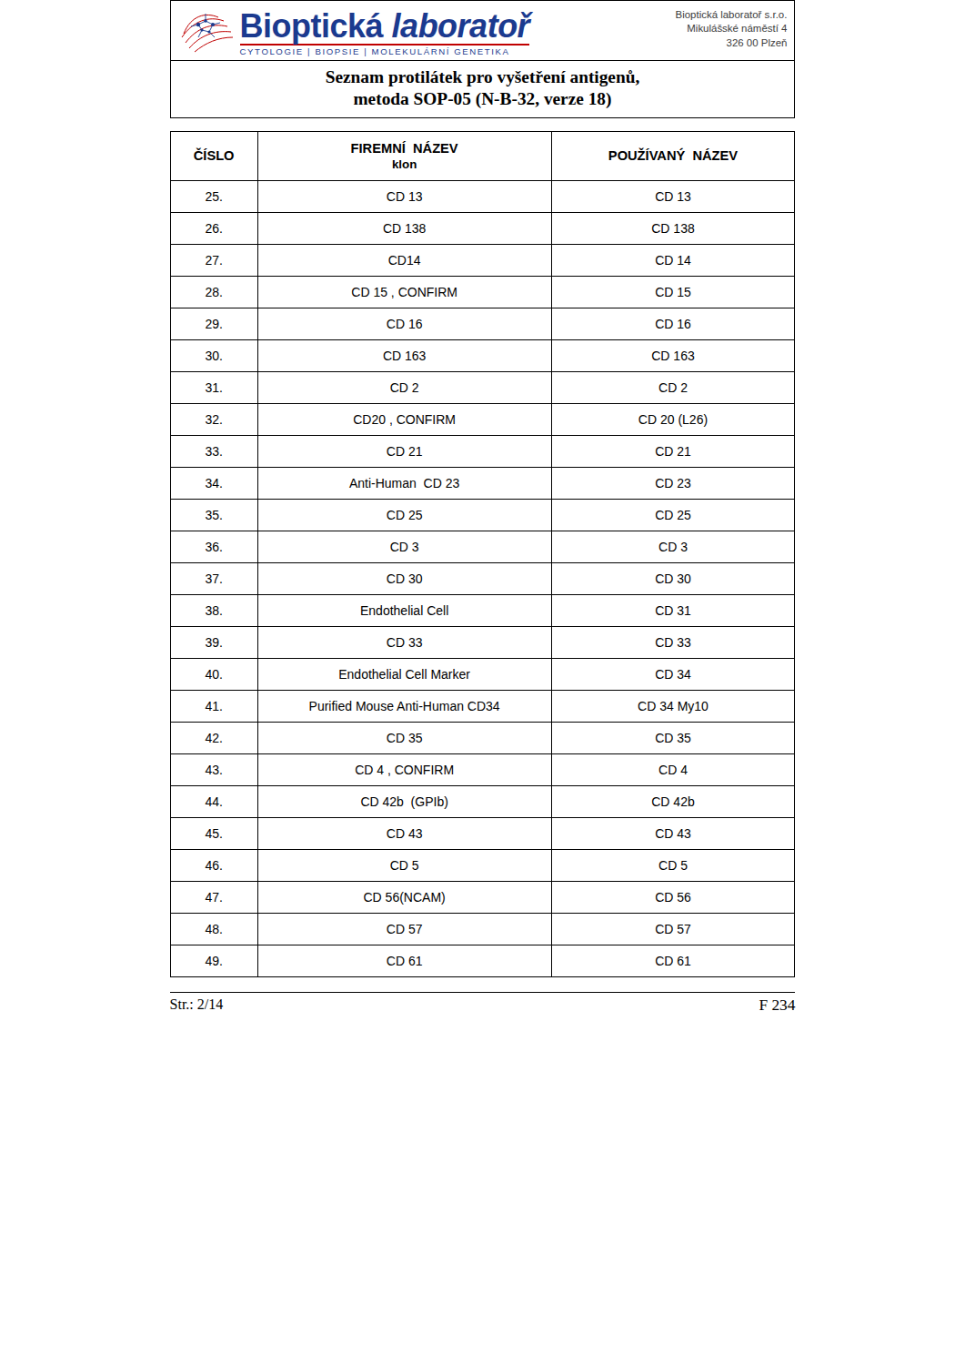Bioptická laboratoř
CYTOLOGIE | BIOPSIE | MOLEKULÁRNÍ GENETIKA
Bioptická laboratoř s.r.o.
Mikulášské náměstí 4
326 00 Plzeň
Seznam protilátek pro vyšetření antigenů,
metoda SOP-05 (N-B-32, verze 18)
| ČÍSLO | FIREMNÍ NÁZEV klon | POUŽÍVANÝ NÁZEV |
| --- | --- | --- |
| 25. | CD 13 | CD 13 |
| 26. | CD 138 | CD 138 |
| 27. | CD14 | CD 14 |
| 28. | CD 15 , CONFIRM | CD 15 |
| 29. | CD 16 | CD 16 |
| 30. | CD 163 | CD 163 |
| 31. | CD 2 | CD 2 |
| 32. | CD20 , CONFIRM | CD 20 (L26) |
| 33. | CD 21 | CD 21 |
| 34. | Anti-Human CD 23 | CD 23 |
| 35. | CD 25 | CD 25 |
| 36. | CD 3 | CD 3 |
| 37. | CD 30 | CD 30 |
| 38. | Endothelial Cell | CD 31 |
| 39. | CD 33 | CD 33 |
| 40. | Endothelial Cell Marker | CD 34 |
| 41. | Purified Mouse Anti-Human CD34 | CD 34 My10 |
| 42. | CD 35 | CD 35 |
| 43. | CD 4 , CONFIRM | CD 4 |
| 44. | CD 42b (GPIb) | CD 42b |
| 45. | CD 43 | CD 43 |
| 46. | CD 5 | CD 5 |
| 47. | CD 56(NCAM) | CD 56 |
| 48. | CD 57 | CD 57 |
| 49. | CD 61 | CD 61 |
Str.: 2/14
F 234